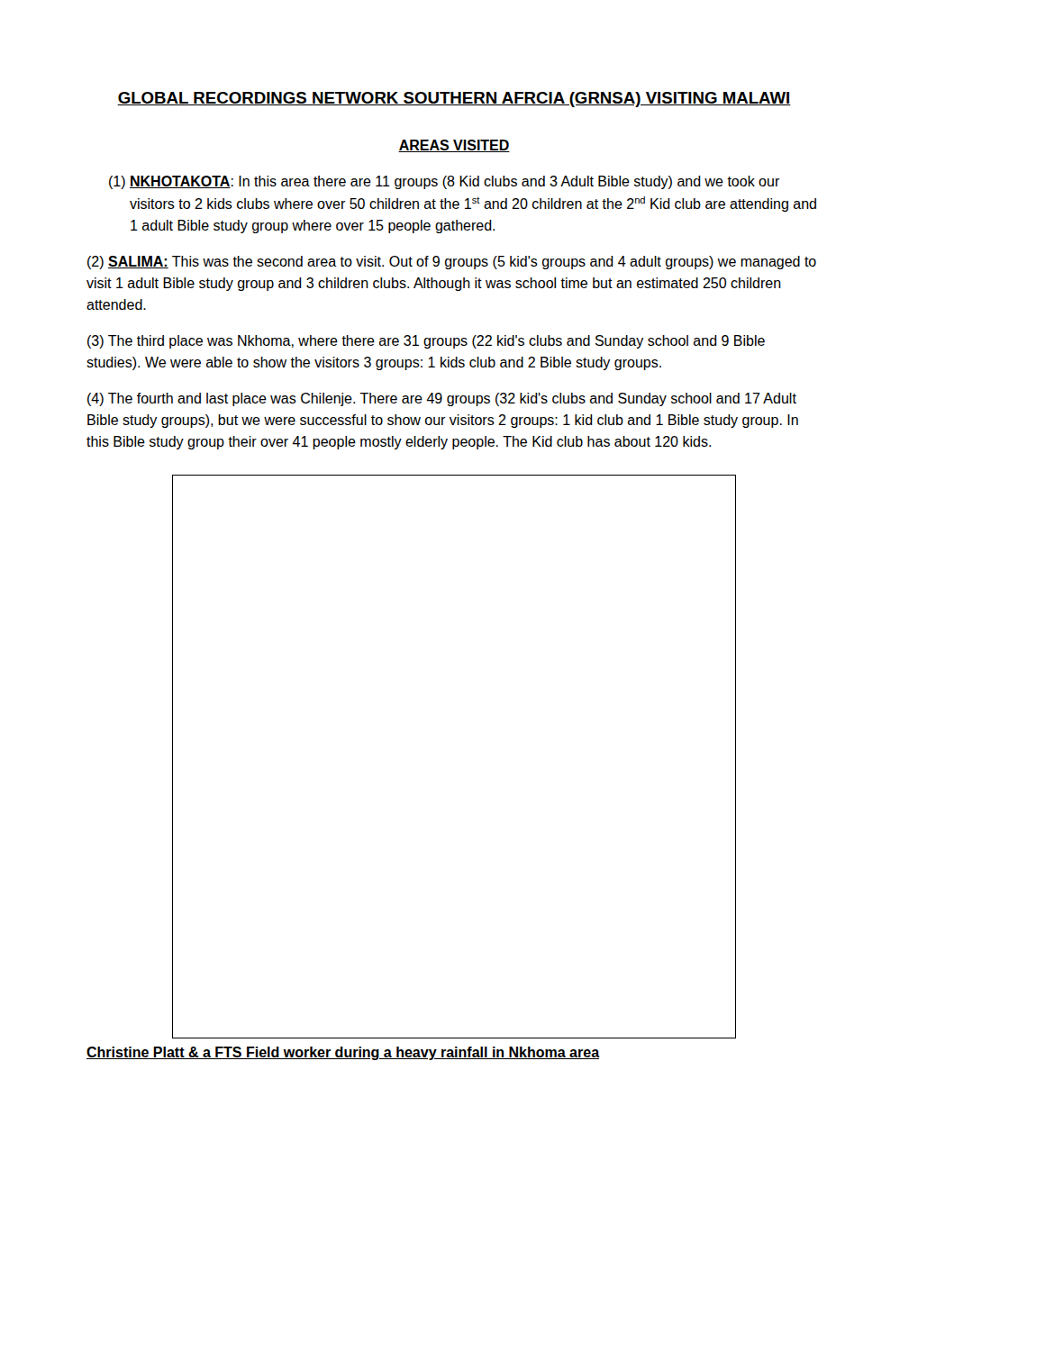GLOBAL RECORDINGS NETWORK SOUTHERN AFRCIA (GRNSA) VISITING MALAWI
AREAS VISITED
(1) NKHOTAKOTA: In this area there are 11 groups (8 Kid clubs and 3 Adult Bible study) and we took our visitors to 2 kids clubs where over 50 children at the 1st and 20 children at the 2nd Kid club are attending and 1 adult Bible study group where over 15 people gathered.
(2) SALIMA: This was the second area to visit. Out of 9 groups (5 kid's groups and 4 adult groups) we managed to visit 1 adult Bible study group and 3 children clubs. Although it was school time but an estimated 250 children attended.
(3) The third place was Nkhoma, where there are 31 groups (22 kid's clubs and Sunday school and 9 Bible studies). We were able to show the visitors 3 groups: 1 kids club and 2 Bible study groups.
(4) The fourth and last place was Chilenje. There are 49 groups (32 kid's clubs and Sunday school and 17 Adult Bible study groups), but we were successful to show our visitors 2 groups: 1 kid club and 1 Bible study group. In this Bible study group their over 41 people mostly elderly people. The Kid club has about 120 kids.
Christine Platt & a FTS Field worker during a heavy rainfall in Nkhoma area